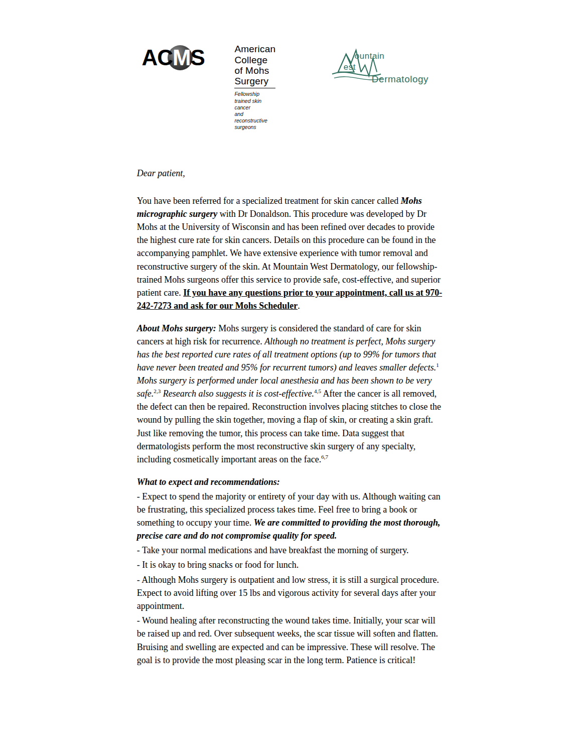ACMS
American College
of Mohs Surgery
Fellowship trained skin cancer
and reconstructive surgeons
ountain
est
Dermatology
Dear patient,
You have been referred for a specialized treatment for skin cancer called Mohs micrographic surgery with Dr Donaldson. This procedure was developed by Dr Mohs at the University of Wisconsin and has been refined over decades to provide the highest cure rate for skin cancers. Details on this procedure can be found in the accompanying pamphlet. We have extensive experience with tumor removal and reconstructive surgery of the skin. At Mountain West Dermatology, our fellowship-trained Mohs surgeons offer this service to provide safe, cost-effective, and superior patient care. If you have any questions prior to your appointment, call us at 970-242-7273 and ask for our Mohs Scheduler.
About Mohs surgery: Mohs surgery is considered the standard of care for skin cancers at high risk for recurrence. Although no treatment is perfect, Mohs surgery has the best reported cure rates of all treatment options (up to 99% for tumors that have never been treated and 95% for recurrent tumors) and leaves smaller defects.1 Mohs surgery is performed under local anesthesia and has been shown to be very safe.2,3 Research also suggests it is cost-effective.4,5 After the cancer is all removed, the defect can then be repaired. Reconstruction involves placing stitches to close the wound by pulling the skin together, moving a flap of skin, or creating a skin graft. Just like removing the tumor, this process can take time. Data suggest that dermatologists perform the most reconstructive skin surgery of any specialty, including cosmetically important areas on the face.6,7
What to expect and recommendations:
Expect to spend the majority or entirety of your day with us. Although waiting can be frustrating, this specialized process takes time. Feel free to bring a book or something to occupy your time. We are committed to providing the most thorough, precise care and do not compromise quality for speed.
Take your normal medications and have breakfast the morning of surgery.
It is okay to bring snacks or food for lunch.
Although Mohs surgery is outpatient and low stress, it is still a surgical procedure. Expect to avoid lifting over 15 lbs and vigorous activity for several days after your appointment.
Wound healing after reconstructing the wound takes time. Initially, your scar will be raised up and red. Over subsequent weeks, the scar tissue will soften and flatten. Bruising and swelling are expected and can be impressive. These will resolve. The goal is to provide the most pleasing scar in the long term. Patience is critical!